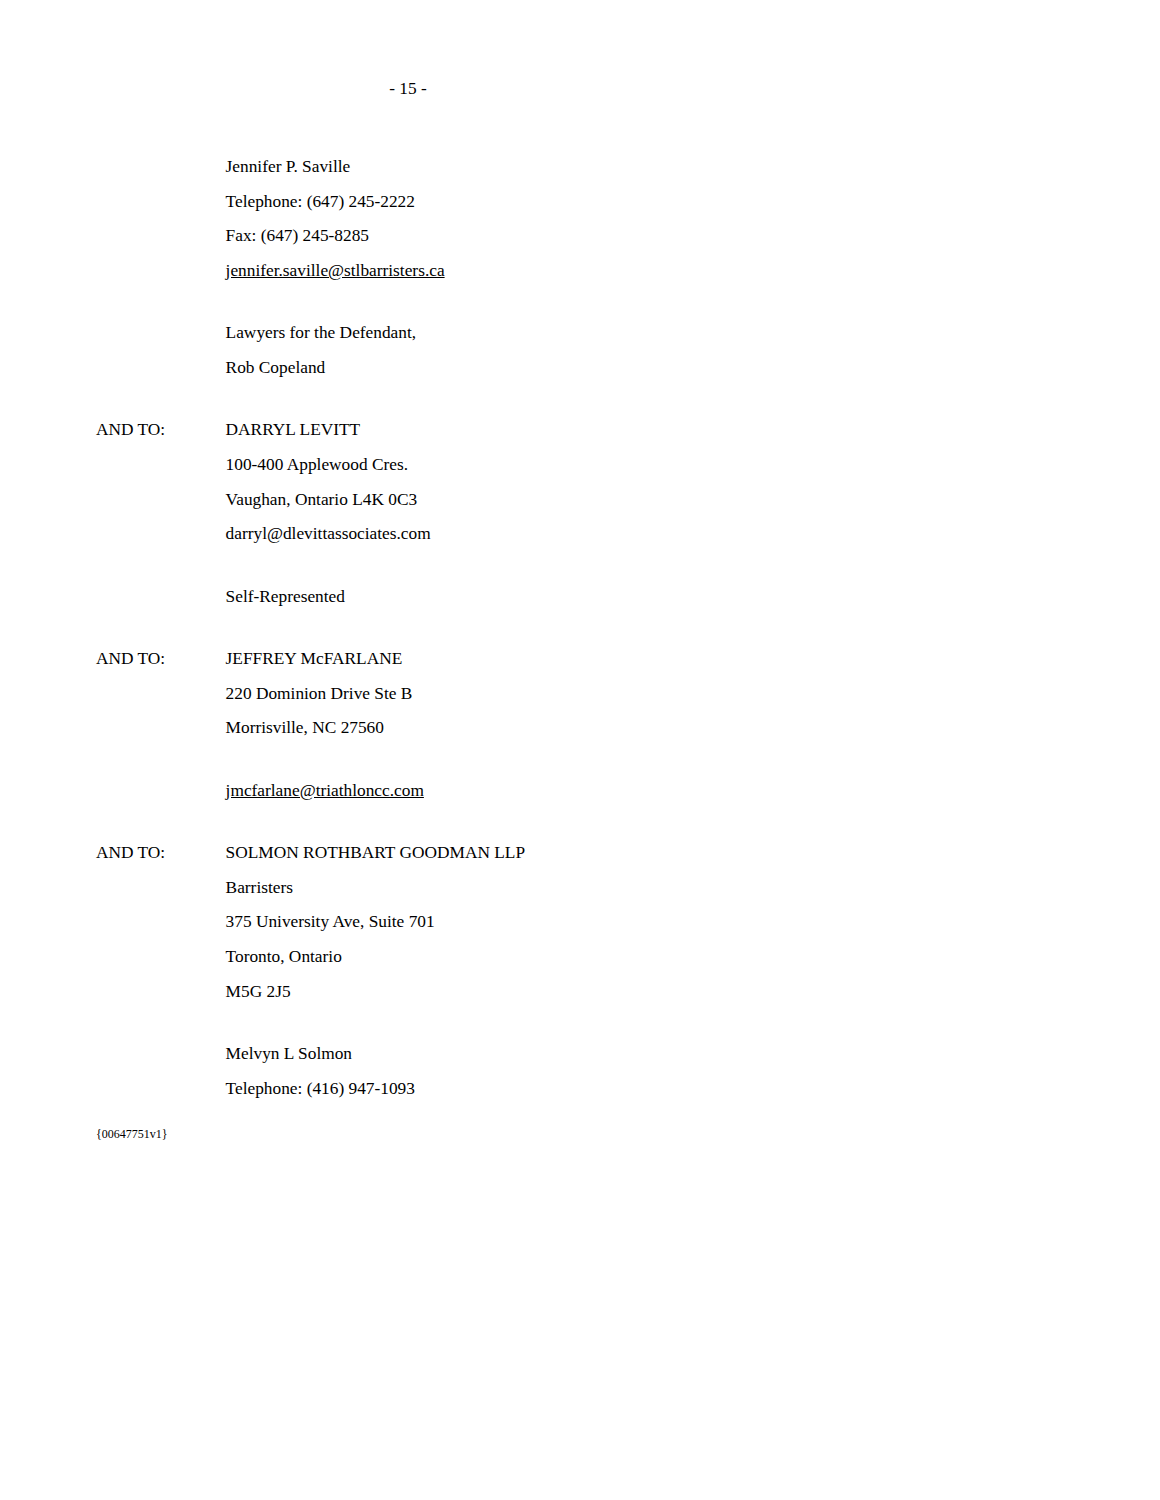- 15 -
Jennifer P. Saville Telephone: (647) 245-2222 Fax: (647) 245-8285 jennifer.saville@stlbarristers.ca
Lawyers for the Defendant, Rob Copeland
AND TO:
DARRYL LEVITT 100-400 Applewood Cres. Vaughan, Ontario L4K 0C3 darryl@dlevittassociates.com
Self-Represented
AND TO:
JEFFREY McFARLANE 220 Dominion Drive Ste B Morrisville, NC 27560
jmcfarlane@triathloncc.com
AND TO:
SOLMON ROTHBART GOODMAN LLP Barristers 375 University Ave, Suite 701 Toronto, Ontario M5G 2J5
Melvyn L Solmon Telephone: (416) 947-1093
{00647751v1}